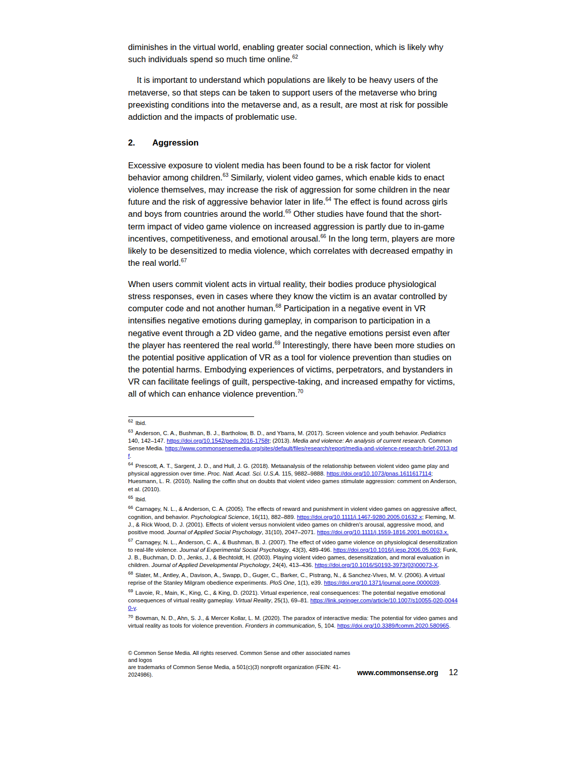diminishes in the virtual world, enabling greater social connection, which is likely why such individuals spend so much time online.62
It is important to understand which populations are likely to be heavy users of the metaverse, so that steps can be taken to support users of the metaverse who bring preexisting conditions into the metaverse and, as a result, are most at risk for possible addiction and the impacts of problematic use.
2. Aggression
Excessive exposure to violent media has been found to be a risk factor for violent behavior among children.63 Similarly, violent video games, which enable kids to enact violence themselves, may increase the risk of aggression for some children in the near future and the risk of aggressive behavior later in life.64 The effect is found across girls and boys from countries around the world.65 Other studies have found that the short-term impact of video game violence on increased aggression is partly due to in-game incentives, competitiveness, and emotional arousal.66 In the long term, players are more likely to be desensitized to media violence, which correlates with decreased empathy in the real world.67
When users commit violent acts in virtual reality, their bodies produce physiological stress responses, even in cases where they know the victim is an avatar controlled by computer code and not another human.68 Participation in a negative event in VR intensifies negative emotions during gameplay, in comparison to participation in a negative event through a 2D video game, and the negative emotions persist even after the player has reentered the real world.69 Interestingly, there have been more studies on the potential positive application of VR as a tool for violence prevention than studies on the potential harms. Embodying experiences of victims, perpetrators, and bystanders in VR can facilitate feelings of guilt, perspective-taking, and increased empathy for victims, all of which can enhance violence prevention.70
62 Ibid.
63 Anderson, C. A., Bushman, B. J., Bartholow, B. D., and Ybarra, M. (2017). Screen violence and youth behavior. Pediatrics 140, 142–147. https://doi.org/10.1542/peds.2016-1758t; (2013). Media and violence: An analysis of current research. Common Sense Media. https://www.commonsensemedia.org/sites/default/files/research/report/media-and-violence-research-brief-2013.pdf.
64 Prescott, A. T., Sargent, J. D., and Hull, J. G. (2018). Metaanalysis of the relationship between violent video game play and physical aggression over time. Proc. Natl. Acad. Sci. U.S.A. 115, 9882–9888. https://doi.org/10.1073/pnas.1611617114; Huesmann, L. R. (2010). Nailing the coffin shut on doubts that violent video games stimulate aggression: comment on Anderson, et al. (2010).
65 Ibid.
66 Carnagey, N. L., & Anderson, C. A. (2005). The effects of reward and punishment in violent video games on aggressive affect, cognition, and behavior. Psychological Science, 16(11), 882–889. https://doi.org/10.1111/j.1467-9280.2005.01632.x; Fleming, M. J., & Rick Wood, D. J. (2001). Effects of violent versus nonviolent video games on children's arousal, aggressive mood, and positive mood. Journal of Applied Social Psychology, 31(10), 2047–2071. https://doi.org/10.1111/j.1559-1816.2001.tb00163.x.
67 Carnagey, N. L., Anderson, C. A., & Bushman, B. J. (2007). The effect of video game violence on physiological desensitization to real-life violence. Journal of Experimental Social Psychology, 43(3), 489-496. https://doi.org/10.1016/j.jesp.2006.05.003; Funk, J. B., Buchman, D. D., Jenks, J., & Bechtoldt, H. (2003). Playing violent video games, desensitization, and moral evaluation in children. Journal of Applied Developmental Psychology, 24(4), 413–436. https://doi.org/10.1016/S0193-3973(03)00073-X.
68 Slater, M., Antley, A., Davison, A., Swapp, D., Guger, C., Barker, C., Pistrang, N., & Sanchez-Vives, M. V. (2006). A virtual reprise of the Stanley Milgram obedience experiments. PloS One, 1(1), e39. https://doi.org/10.1371/journal.pone.0000039.
69 Lavoie, R., Main, K., King, C., & King, D. (2021). Virtual experience, real consequences: The potential negative emotional consequences of virtual reality gameplay. Virtual Reality, 25(1), 69–81. https://link.springer.com/article/10.1007/s10055-020-00440-y.
70 Bowman, N. D., Ahn, S. J., & Mercer Kollar, L. M. (2020). The paradox of interactive media: The potential for video games and virtual reality as tools for violence prevention. Frontiers in communication, 5, 104. https://doi.org/10.3389/fcomm.2020.580965.
© Common Sense Media. All rights reserved. Common Sense and other associated names and logos
are trademarks of Common Sense Media, a 501(c)(3) nonprofit organization (FEIN: 41-2024986).
www.commonsense.org 12